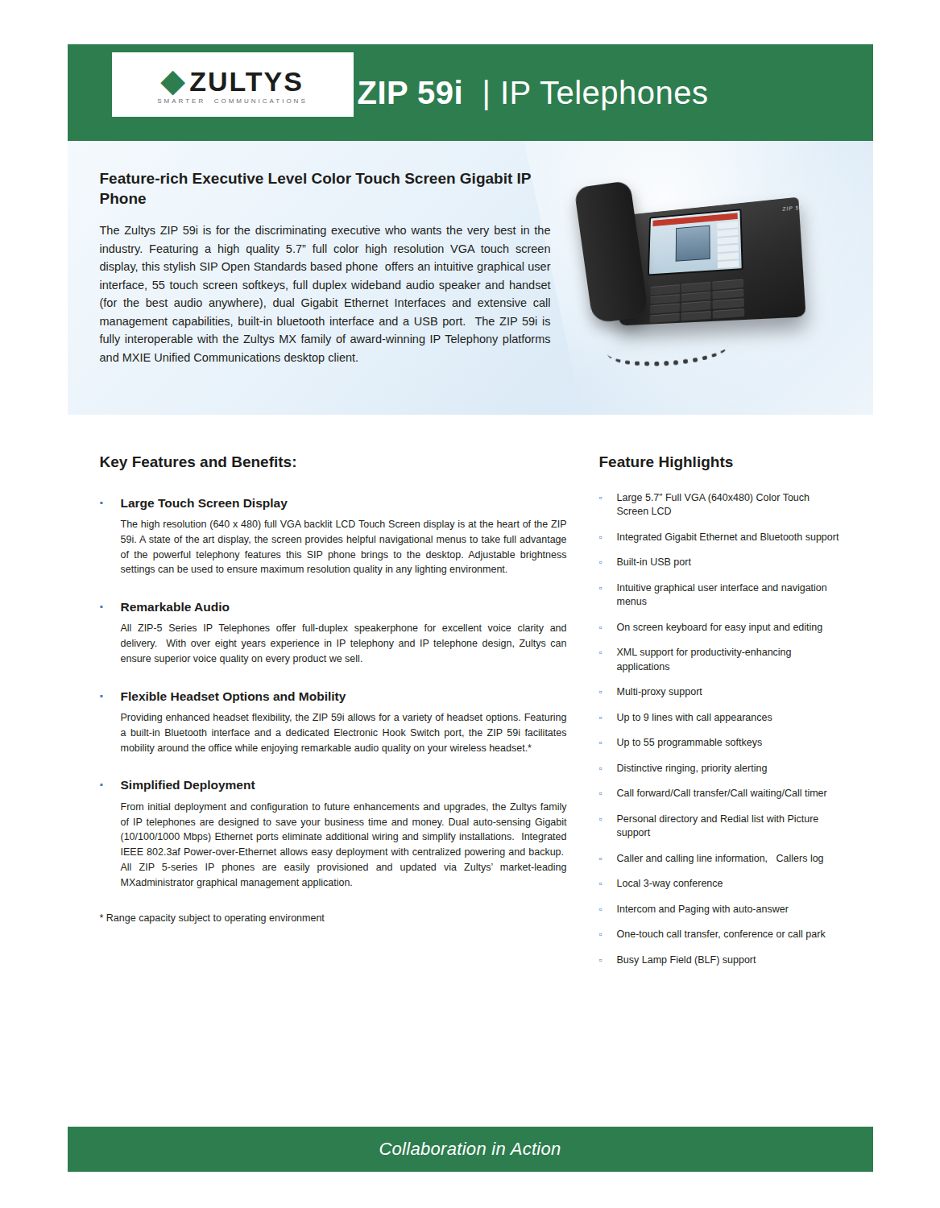◆ZULTYS SMARTER COMMUNICATIONS
ZIP 59i | IP Telephones
Feature-rich Executive Level Color Touch Screen Gigabit IP Phone
The Zultys ZIP 59i is for the discriminating executive who wants the very best in the industry. Featuring a high quality 5.7” full color high resolution VGA touch screen display, this stylish SIP Open Standards based phone offers an intuitive graphical user interface, 55 touch screen softkeys, full duplex wideband audio speaker and handset (for the best audio anywhere), dual Gigabit Ethernet Interfaces and extensive call management capabilities, built-in bluetooth interface and a USB port. The ZIP 59i is fully interoperable with the Zultys MX family of award-winning IP Telephony platforms and MXIE Unified Communications desktop client.
ZIP 59
Key Features and Benefits:
▪
Large Touch Screen Display
The high resolution (640 x 480) full VGA backlit LCD Touch Screen display is at the heart of the ZIP 59i. A state of the art display, the screen provides helpful navigational menus to take full advantage of the powerful telephony features this SIP phone brings to the desktop. Adjustable brightness settings can be used to ensure maximum resolution quality in any lighting environment.
▪
Remarkable Audio
All ZIP-5 Series IP Telephones offer full-duplex speakerphone for excellent voice clarity and delivery. With over eight years experience in IP telephony and IP telephone design, Zultys can ensure superior voice quality on every product we sell.
▪
Flexible Headset Options and Mobility
Providing enhanced headset flexibility, the ZIP 59i allows for a variety of headset options. Featuring a built-in Bluetooth interface and a dedicated Electronic Hook Switch port, the ZIP 59i facilitates mobility around the office while enjoying remarkable audio quality on your wireless headset.*
▪
Simplified Deployment
From initial deployment and configuration to future enhancements and upgrades, the Zultys family of IP telephones are designed to save your business time and money. Dual auto-sensing Gigabit (10/100/1000 Mbps) Ethernet ports eliminate additional wiring and simplify installations. Integrated IEEE 802.3af Power-over-Ethernet allows easy deployment with centralized powering and backup. All ZIP 5-series IP phones are easily provisioned and updated via Zultys’ market-leading MXadministrator graphical management application.
* Range capacity subject to operating environment
Feature Highlights
Large 5.7” Full VGA (640x480) Color Touch Screen LCD
Integrated Gigabit Ethernet and Bluetooth support
Built-in USB port
Intuitive graphical user interface and navigation menus
On screen keyboard for easy input and editing
XML support for productivity-enhancing applications
Multi-proxy support
Up to 9 lines with call appearances
Up to 55 programmable softkeys
Distinctive ringing, priority alerting
Call forward/Call transfer/Call waiting/Call timer
Personal directory and Redial list with Picture support
Caller and calling line information, Callers log
Local 3-way conference
Intercom and Paging with auto-answer
One-touch call transfer, conference or call park
Busy Lamp Field (BLF) support
Collaboration in Action